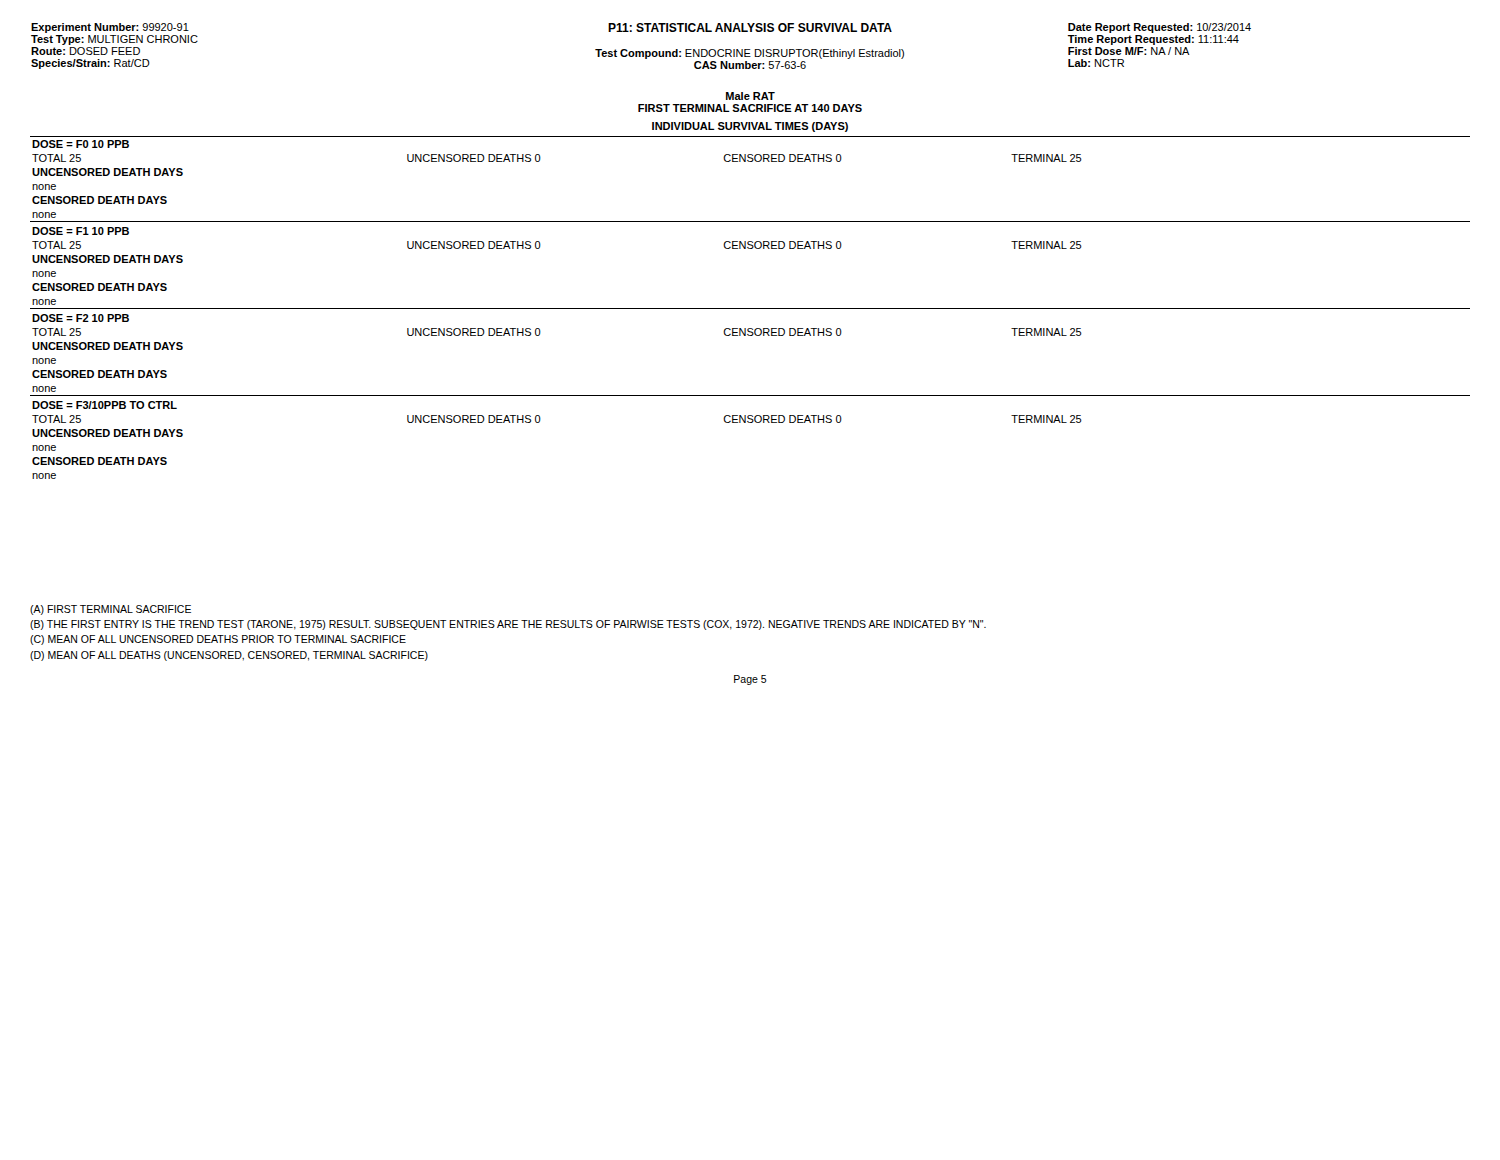| Experiment Number: 99920-91 Test Type: MULTIGEN CHRONIC Route: DOSED FEED Species/Strain: Rat/CD | P11: STATISTICAL ANALYSIS OF SURVIVAL DATA Test Compound: ENDOCRINE DISRUPTOR(Ethinyl Estradiol) CAS Number: 57-63-6 | Date Report Requested: 10/23/2014 Time Report Requested: 11:11:44 First Dose M/F: NA / NA Lab: NCTR |
Male RAT
FIRST TERMINAL SACRIFICE AT 140 DAYS
INDIVIDUAL SURVIVAL TIMES (DAYS)
| DOSE = F0 10 PPB | | | | |
| TOTAL 25 | UNCENSORED DEATHS 0 | CENSORED DEATHS 0 | TERMINAL 25 | |
| UNCENSORED DEATH DAYS | | | | |
| none | | | | |
| CENSORED DEATH DAYS | | | | |
| none | | | | |
| DOSE = F1 10 PPB | | | | |
| TOTAL 25 | UNCENSORED DEATHS 0 | CENSORED DEATHS 0 | TERMINAL 25 | |
| UNCENSORED DEATH DAYS | | | | |
| none | | | | |
| CENSORED DEATH DAYS | | | | |
| none | | | | |
| DOSE = F2 10 PPB | | | | |
| TOTAL 25 | UNCENSORED DEATHS 0 | CENSORED DEATHS 0 | TERMINAL 25 | |
| UNCENSORED DEATH DAYS | | | | |
| none | | | | |
| CENSORED DEATH DAYS | | | | |
| none | | | | |
| DOSE = F3/10PPB TO CTRL | | | | |
| TOTAL 25 | UNCENSORED DEATHS 0 | CENSORED DEATHS 0 | TERMINAL 25 | |
| UNCENSORED DEATH DAYS | | | | |
| none | | | | |
| CENSORED DEATH DAYS | | | | |
| none | | | | |
(A) FIRST TERMINAL SACRIFICE
(B) THE FIRST ENTRY IS THE TREND TEST (TARONE, 1975) RESULT. SUBSEQUENT ENTRIES ARE THE RESULTS OF PAIRWISE TESTS (COX, 1972). NEGATIVE TRENDS ARE INDICATED BY "N".
(C) MEAN OF ALL UNCENSORED DEATHS PRIOR TO TERMINAL SACRIFICE
(D) MEAN OF ALL DEATHS (UNCENSORED, CENSORED, TERMINAL SACRIFICE)
Page 5